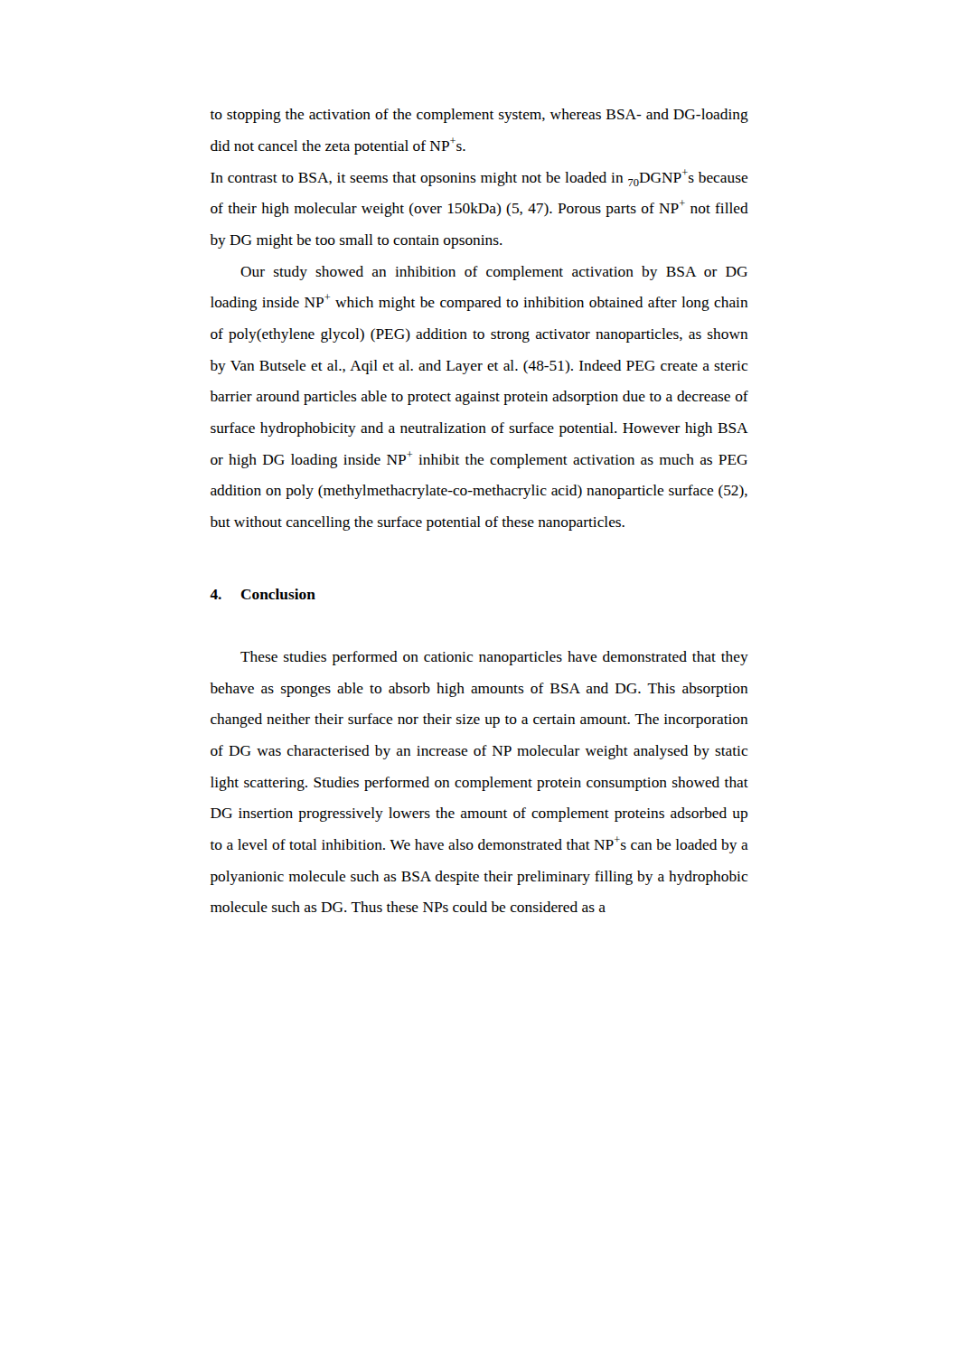to stopping the activation of the complement system, whereas BSA- and DG-loading did not cancel the zeta potential of NP+s.
In contrast to BSA, it seems that opsonins might not be loaded in 70DGNP+s because of their high molecular weight (over 150kDa) (5, 47). Porous parts of NP+ not filled by DG might be too small to contain opsonins.
Our study showed an inhibition of complement activation by BSA or DG loading inside NP+ which might be compared to inhibition obtained after long chain of poly(ethylene glycol) (PEG) addition to strong activator nanoparticles, as shown by Van Butsele et al., Aqil et al. and Layer et al. (48-51). Indeed PEG create a steric barrier around particles able to protect against protein adsorption due to a decrease of surface hydrophobicity and a neutralization of surface potential. However high BSA or high DG loading inside NP+ inhibit the complement activation as much as PEG addition on poly (methylmethacrylate-co-methacrylic acid) nanoparticle surface (52), but without cancelling the surface potential of these nanoparticles.
4. Conclusion
These studies performed on cationic nanoparticles have demonstrated that they behave as sponges able to absorb high amounts of BSA and DG. This absorption changed neither their surface nor their size up to a certain amount. The incorporation of DG was characterised by an increase of NP molecular weight analysed by static light scattering. Studies performed on complement protein consumption showed that DG insertion progressively lowers the amount of complement proteins adsorbed up to a level of total inhibition. We have also demonstrated that NP+s can be loaded by a polyanionic molecule such as BSA despite their preliminary filling by a hydrophobic molecule such as DG. Thus these NPs could be considered as a